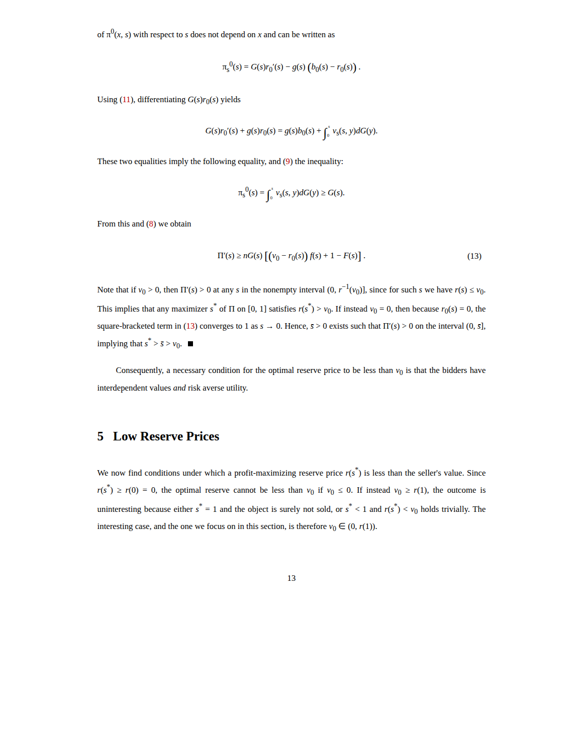of π0(x, s) with respect to s does not depend on x and can be written as
πs0(s) = G(s)r0′(s) − g(s) (b0(s) − r0(s)) .
Using (11), differentiating G(s)r0(s) yields
G(s)r0′(s) + g(s)r0(s) = g(s)b0(s) + ∫ s
0 vs(s, y)dG(y).
These two equalities imply the following equality, and (9) the inequality:
πs0(s) = ∫ s
0 vs(s, y)dG(y) ≥ G(s).
From this and (8) we obtain
Π′(s) ≥ nG(s) [(v0 − r0(s)) f(s) + 1 − F(s)] .
(13)
Note that if v0 > 0, then Π′(s) > 0 at any s in the nonempty interval (0, r−1(v0)], since for such s we have r(s) ≤ v0. This implies that any maximizer s* of Π on [0, 1] satisfies r(s*) > v0. If instead v0 = 0, then because r0(s) = 0, the square-bracketed term in (13) converges to 1 as s → 0. Hence, s̄ > 0 exists such that Π′(s) > 0 on the interval (0, s̄], implying that s* > s̄ > v0.
Consequently, a necessary condition for the optimal reserve price to be less than v0 is that the bidders have interdependent values and risk averse utility.
5 Low Reserve Prices
We now find conditions under which a profit-maximizing reserve price r(s*) is less than the seller's value. Since r(s*) ≥ r(0) = 0, the optimal reserve cannot be less than v0 if v0 ≤ 0. If instead v0 ≥ r(1), the outcome is uninteresting because either s* = 1 and the object is surely not sold, or s* < 1 and r(s*) < v0 holds trivially. The interesting case, and the one we focus on in this section, is therefore v0 ∈ (0, r(1)).
13